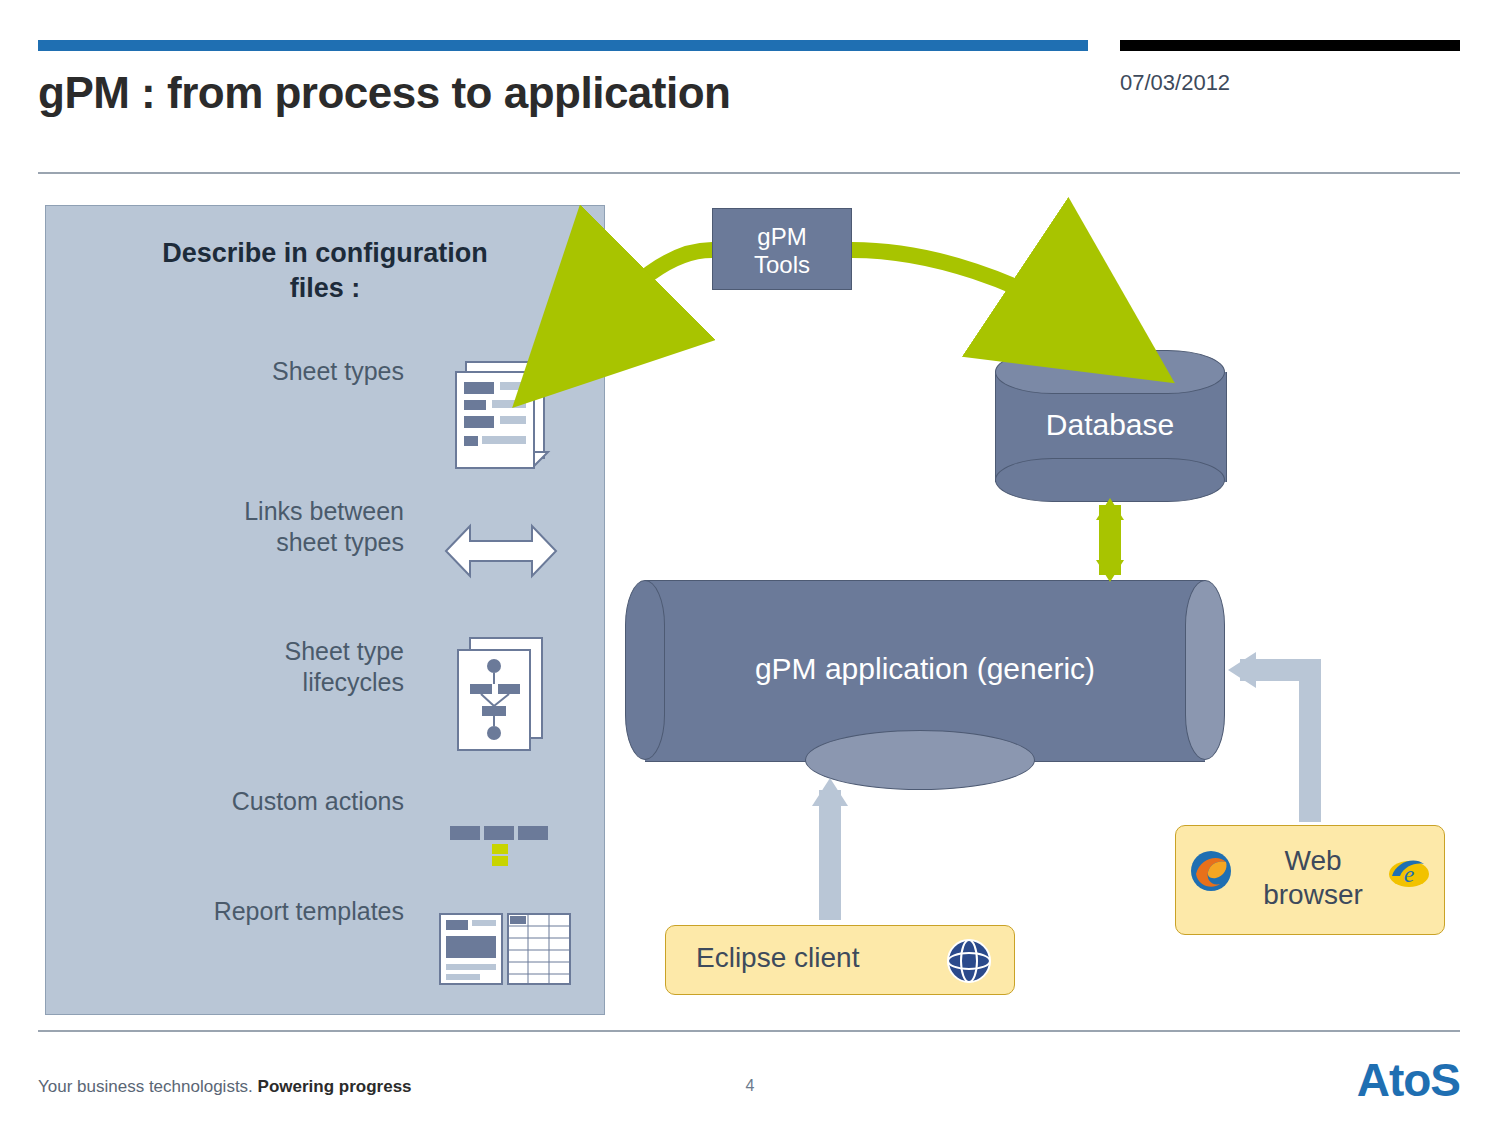gPM : from process to application
07/03/2012
Describe in configuration
files :
Sheet types
Links between
sheet types
Sheet type
lifecycles
Custom actions
Report templates
gPM
Tools
Database
gPM application (generic)
Eclipse client
Web
browser
e
Your business technologists. Powering progress
4
Ato S